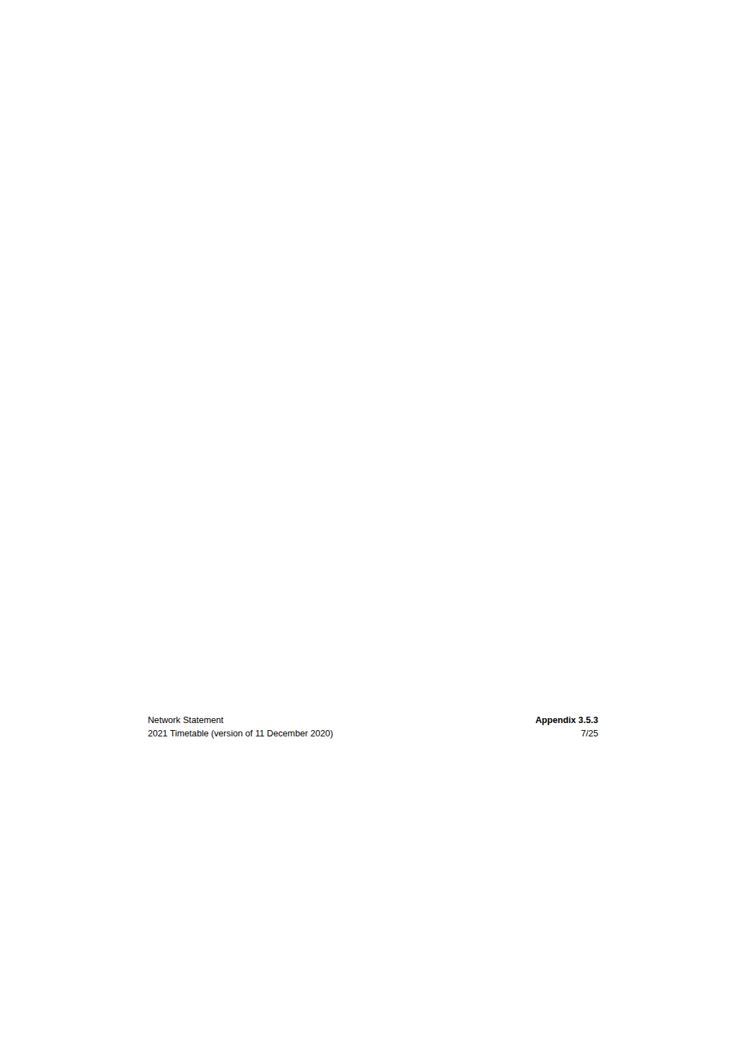| Network Statement | Appendix 3.5.3 |
| 2021 Timetable (version of 11 December 2020) | 7/25 |